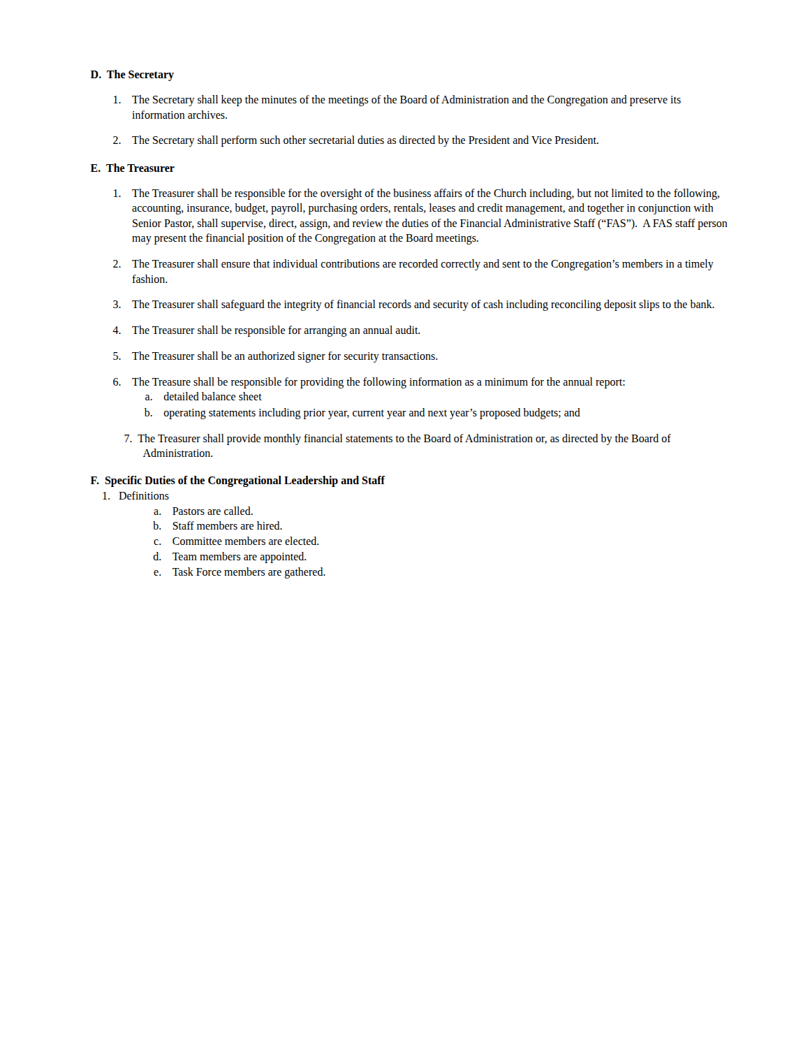D. The Secretary
The Secretary shall keep the minutes of the meetings of the Board of Administration and the Congregation and preserve its information archives.
The Secretary shall perform such other secretarial duties as directed by the President and Vice President.
E. The Treasurer
The Treasurer shall be responsible for the oversight of the business affairs of the Church including, but not limited to the following, accounting, insurance, budget, payroll, purchasing orders, rentals, leases and credit management, and together in conjunction with Senior Pastor, shall supervise, direct, assign, and review the duties of the Financial Administrative Staff (“FAS”). A FAS staff person may present the financial position of the Congregation at the Board meetings.
The Treasurer shall ensure that individual contributions are recorded correctly and sent to the Congregation’s members in a timely fashion.
The Treasurer shall safeguard the integrity of financial records and security of cash including reconciling deposit slips to the bank.
The Treasurer shall be responsible for arranging an annual audit.
The Treasurer shall be an authorized signer for security transactions.
The Treasure shall be responsible for providing the following information as a minimum for the annual report:
detailed balance sheet
operating statements including prior year, current year and next year’s proposed budgets; and
7. The Treasurer shall provide monthly financial statements to the Board of Administration or, as directed by the Board of Administration.
F. Specific Duties of the Congregational Leadership and Staff
1. Definitions
Pastors are called.
Staff members are hired.
Committee members are elected.
Team members are appointed.
Task Force members are gathered.